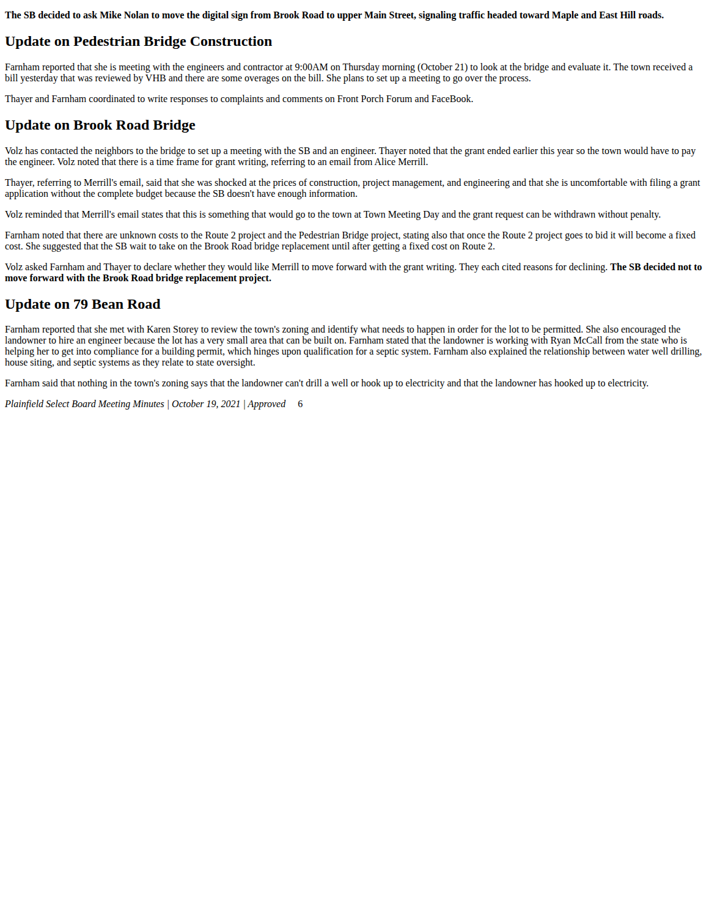The SB decided to ask Mike Nolan to move the digital sign from Brook Road to upper Main Street, signaling traffic headed toward Maple and East Hill roads.
Update on Pedestrian Bridge Construction
Farnham reported that she is meeting with the engineers and contractor at 9:00AM on Thursday morning (October 21) to look at the bridge and evaluate it. The town received a bill yesterday that was reviewed by VHB and there are some overages on the bill. She plans to set up a meeting to go over the process.
Thayer and Farnham coordinated to write responses to complaints and comments on Front Porch Forum and FaceBook.
Update on Brook Road Bridge
Volz has contacted the neighbors to the bridge to set up a meeting with the SB and an engineer. Thayer noted that the grant ended earlier this year so the town would have to pay the engineer. Volz noted that there is a time frame for grant writing, referring to an email from Alice Merrill.
Thayer, referring to Merrill's email, said that she was shocked at the prices of construction, project management, and engineering and that she is uncomfortable with filing a grant application without the complete budget because the SB doesn't have enough information.
Volz reminded that Merrill's email states that this is something that would go to the town at Town Meeting Day and the grant request can be withdrawn without penalty.
Farnham noted that there are unknown costs to the Route 2 project and the Pedestrian Bridge project, stating also that once the Route 2 project goes to bid it will become a fixed cost. She suggested that the SB wait to take on the Brook Road bridge replacement until after getting a fixed cost on Route 2.
Volz asked Farnham and Thayer to declare whether they would like Merrill to move forward with the grant writing. They each cited reasons for declining. The SB decided not to move forward with the Brook Road bridge replacement project.
Update on 79 Bean Road
Farnham reported that she met with Karen Storey to review the town's zoning and identify what needs to happen in order for the lot to be permitted. She also encouraged the landowner to hire an engineer because the lot has a very small area that can be built on. Farnham stated that the landowner is working with Ryan McCall from the state who is helping her to get into compliance for a building permit, which hinges upon qualification for a septic system. Farnham also explained the relationship between water well drilling, house siting, and septic systems as they relate to state oversight.
Farnham said that nothing in the town's zoning says that the landowner can't drill a well or hook up to electricity and that the landowner has hooked up to electricity.
Plainfield Select Board Meeting Minutes | October 19, 2021 | Approved 6